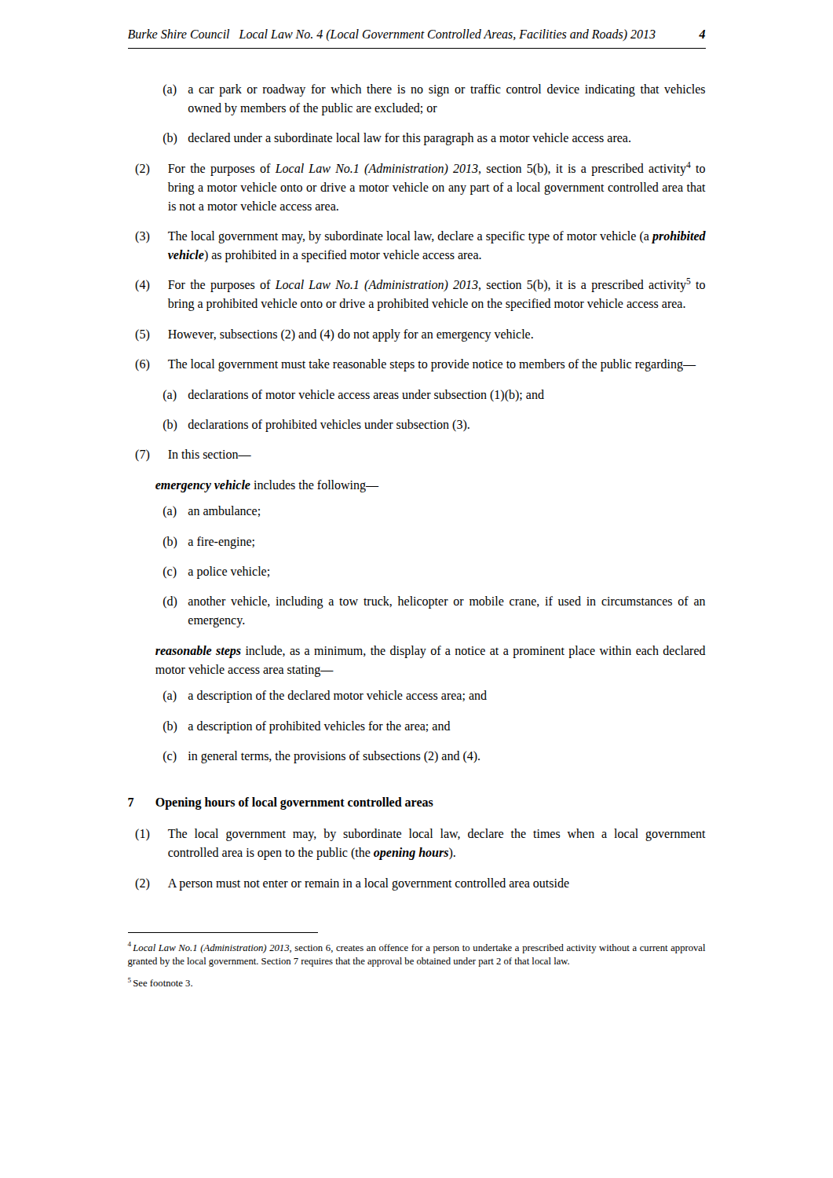Burke Shire Council Local Law No. 4 (Local Government Controlled Areas, Facilities and Roads) 2013 4
(a) a car park or roadway for which there is no sign or traffic control device indicating that vehicles owned by members of the public are excluded; or
(b) declared under a subordinate local law for this paragraph as a motor vehicle access area.
(2) For the purposes of Local Law No.1 (Administration) 2013, section 5(b), it is a prescribed activity4 to bring a motor vehicle onto or drive a motor vehicle on any part of a local government controlled area that is not a motor vehicle access area.
(3) The local government may, by subordinate local law, declare a specific type of motor vehicle (a prohibited vehicle) as prohibited in a specified motor vehicle access area.
(4) For the purposes of Local Law No.1 (Administration) 2013, section 5(b), it is a prescribed activity5 to bring a prohibited vehicle onto or drive a prohibited vehicle on the specified motor vehicle access area.
(5) However, subsections (2) and (4) do not apply for an emergency vehicle.
(6) The local government must take reasonable steps to provide notice to members of the public regarding—
(a) declarations of motor vehicle access areas under subsection (1)(b); and
(b) declarations of prohibited vehicles under subsection (3).
(7) In this section—
emergency vehicle includes the following—
(a) an ambulance;
(b) a fire-engine;
(c) a police vehicle;
(d) another vehicle, including a tow truck, helicopter or mobile crane, if used in circumstances of an emergency.
reasonable steps include, as a minimum, the display of a notice at a prominent place within each declared motor vehicle access area stating—
(a) a description of the declared motor vehicle access area; and
(b) a description of prohibited vehicles for the area; and
(c) in general terms, the provisions of subsections (2) and (4).
7 Opening hours of local government controlled areas
(1) The local government may, by subordinate local law, declare the times when a local government controlled area is open to the public (the opening hours).
(2) A person must not enter or remain in a local government controlled area outside
4Local Law No.1 (Administration) 2013, section 6, creates an offence for a person to undertake a prescribed activity without a current approval granted by the local government. Section 7 requires that the approval be obtained under part 2 of that local law.
5See footnote 3.